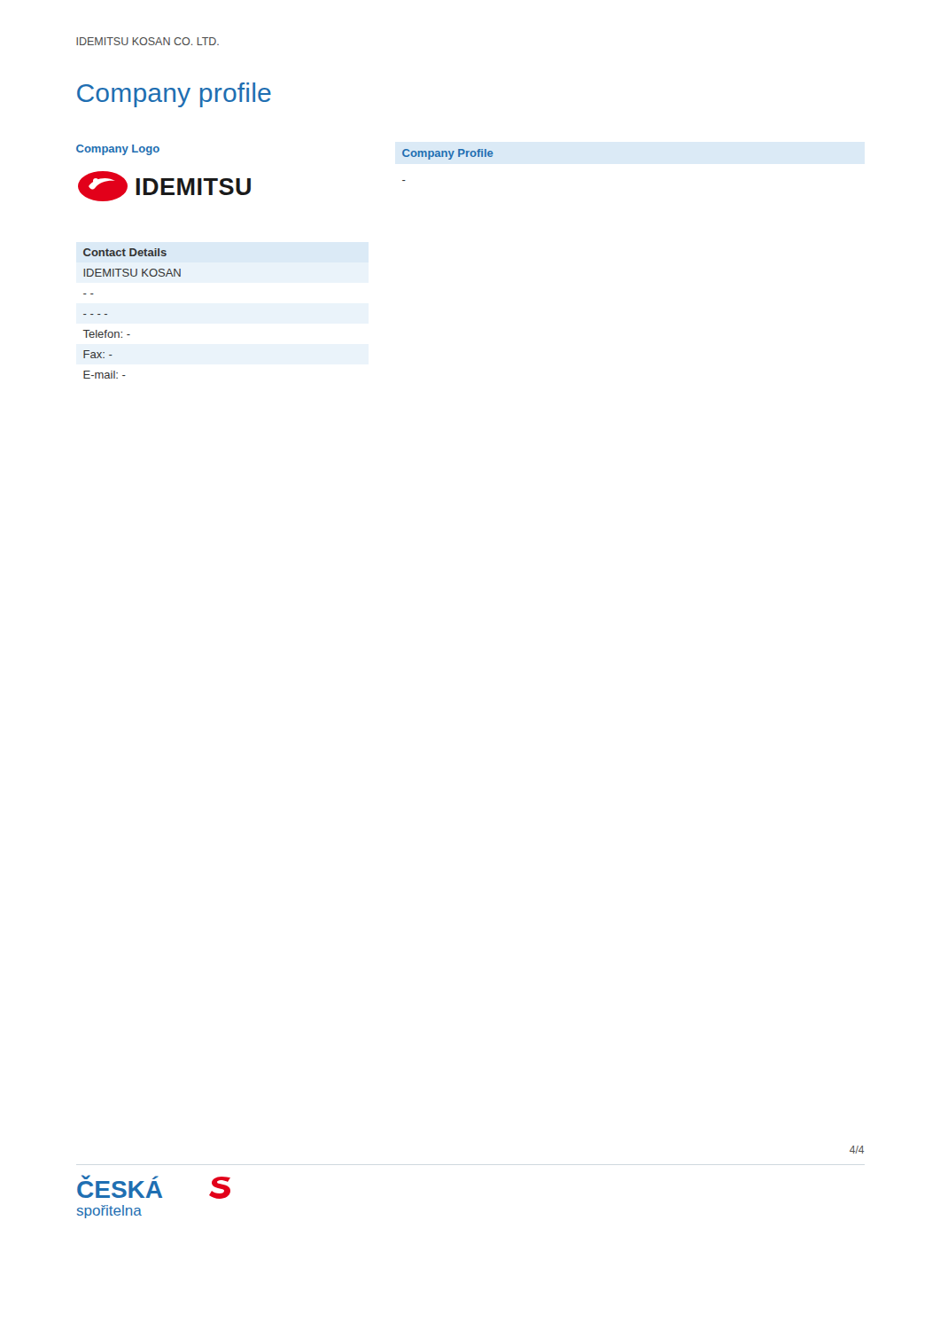IDEMITSU KOSAN CO. LTD.
Company profile
Company Logo
IDEMITSU
| Contact Details |
| IDEMITSU KOSAN |
| - - |
| - - - - |
| Telefon: - |
| Fax: - |
| E-mail: - |
Company Profile
-
4/4
ČESKÁ spořitelna